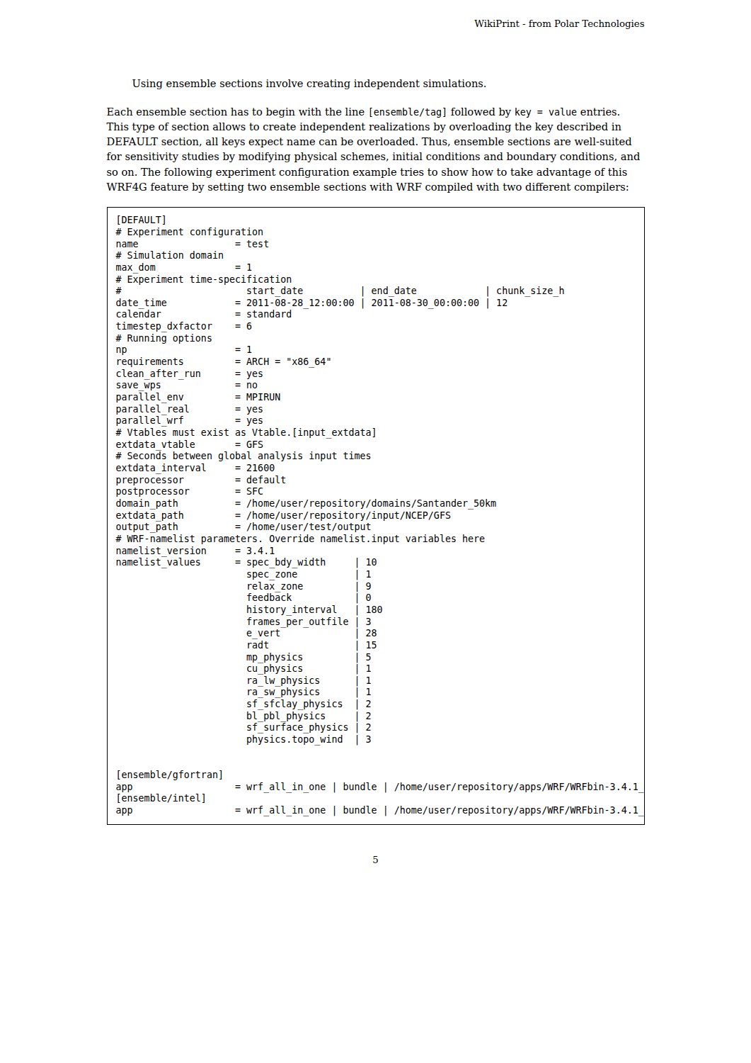WikiPrint - from Polar Technologies
Using ensemble sections involve creating independent simulations.
Each ensemble section has to begin with the line [ensemble/tag] followed by key = value entries. This type of section allows to create independent realizations by overloading the key described in DEFAULT section, all keys expect name can be overloaded. Thus, ensemble sections are well-suited for sensitivity studies by modifying physical schemes, initial conditions and boundary conditions, and so on. The following experiment configuration example tries to show how to take advantage of this WRF4G feature by setting two ensemble sections with WRF compiled with two different compilers:
[DEFAULT]
# Experiment configuration
name                 = test
# Simulation domain
max_dom              = 1
# Experiment time-specification
#                      start_date          | end_date            | chunk_size_h
date_time            = 2011-08-28_12:00:00 | 2011-08-30_00:00:00 | 12
calendar             = standard
timestep_dxfactor    = 6
# Running options
np                   = 1
requirements         = ARCH = "x86_64"
clean_after_run      = yes
save_wps             = no
parallel_env         = MPIRUN
parallel_real        = yes
parallel_wrf         = yes
# Vtables must exist as Vtable.[input_extdata]
extdata_vtable       = GFS
# Seconds between global analysis input times
extdata_interval     = 21600
preprocessor         = default
postprocessor        = SFC
domain_path          = /home/user/repository/domains/Santander_50km
extdata_path         = /home/user/repository/input/NCEP/GFS
output_path          = /home/user/test/output
# WRF-namelist parameters. Override namelist.input variables here
namelist_version     = 3.4.1
namelist_values      = spec_bdy_width     | 10
                       spec_zone          | 1
                       relax_zone         | 9
                       feedback           | 0
                       history_interval   | 180
                       frames_per_outfile | 3
                       e_vert             | 28
                       radt               | 15
                       mp_physics         | 5
                       cu_physics         | 1
                       ra_lw_physics      | 1
                       ra_sw_physics      | 1
                       sf_sfclay_physics  | 2
                       bl_pbl_physics     | 2
                       sf_surface_physics | 2
                       physics.topo_wind  | 3


[ensemble/gfortran]
app                  = wrf_all_in_one | bundle | /home/user/repository/apps/WRF/WRFbin-3.4.1_gfortran.tar.gz
[ensemble/intel]
app                  = wrf_all_in_one | bundle | /home/user/repository/apps/WRF/WRFbin-3.4.1_intel.tar.gz
5